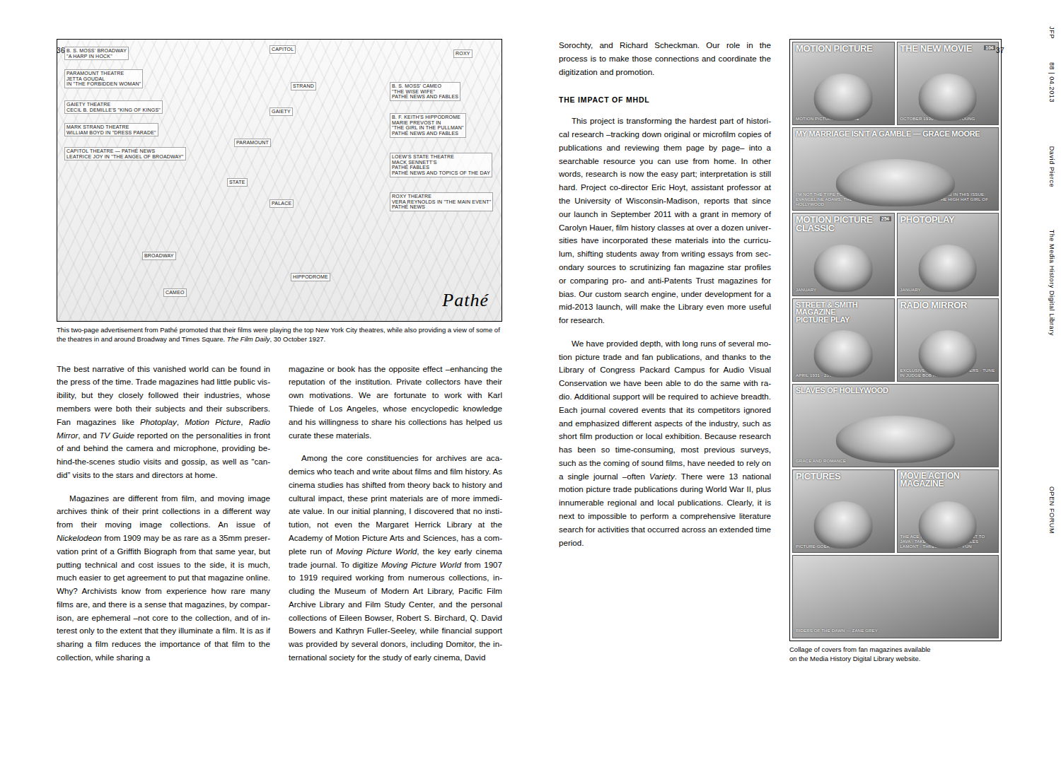B. S. Moss' Broadway
"A Harp in Hock" Paramount Theatre
Jetta Goudal
in "The Forbidden Woman" Gaiety Theatre
Cecil B. DeMille's "King of Kings" Mark Strand Theatre
William Boyd in "Dress Parade" Capitol Theatre — Pathé News
Leatrice Joy in "The Angel of Broadway" Capitol Roxy Strand Gaiety Paramount State Palace Broadway Cameo Hippodrome B. S. Moss' Cameo
"The Wise Wife"
Pathé News and Fables B. F. Keith's Hippodrome
Marie Prevost in
"The Girl in the Pullman"
Pathé News and Fables Loew's State Theatre
Mack Sennett's
Pathé Fables
Pathé News and Topics of the Day Roxy Theatre
Vera Reynolds in "The Main Event"
Pathé News Pathé
This two-page advertisement from Pathé promoted that their films were playing the top New York City theatres, while also providing a view of some of the theatres in and around Broadway and Times Square. The Film Daily, 30 October 1927.
The best narrative of this vanished world can be found in the press of the time. Trade magazines had little public visibility, but they closely followed their industries, whose members were both their subjects and their subscribers. Fan magazines like Photoplay, Motion Picture, Radio Mirror, and TV Guide reported on the personalities in front of and behind the camera and microphone, providing behind-the-scenes studio visits and gossip, as well as “candid” visits to the stars and directors at home.
Magazines are different from film, and moving image archives think of their print collections in a different way from their moving image collections. An issue of Nickelodeon from 1909 may be as rare as a 35mm preservation print of a Griffith Biograph from that same year, but putting technical and cost issues to the side, it is much, much easier to get agreement to put that magazine online. Why? Archivists know from experience how rare many films are, and there is a sense that magazines, by comparison, are ephemeral –not core to the collection, and of interest only to the extent that they illuminate a film. It is as if sharing a film reduces the importance of that film to the collection, while sharing a
magazine or book has the opposite effect –enhancing the reputation of the institution. Private collectors have their own motivations. We are fortunate to work with Karl Thiede of Los Angeles, whose encyclopedic knowledge and his willingness to share his collections has helped us curate these materials.
Among the core constituencies for archives are academics who teach and write about films and film history. As cinema studies has shifted from theory back to history and cultural impact, these print materials are of more immediate value. In our initial planning, I discovered that no institution, not even the Margaret Herrick Library at the Academy of Motion Picture Arts and Sciences, has a complete run of Moving Picture World, the key early cinema trade journal. To digitize Moving Picture World from 1907 to 1919 required working from numerous collections, including the Museum of Modern Art Library, Pacific Film Archive Library and Film Study Center, and the personal collections of Eileen Bowser, Robert S. Birchard, Q. David Bowers and Kathryn Fuller-Seeley, while financial support was provided by several donors, including Domitor, the international society for the study of early cinema, David
36
Sorochty, and Richard Scheckman. Our role in the process is to make those connections and coordinate the digitization and promotion.
The impact of MHDL
This project is transforming the hardest part of historical research –tracking down original or microfilm copies of publications and reviewing them page by page– into a searchable resource you can use from home. In other words, research is now the easy part; interpretation is still hard. Project co-director Eric Hoyt, assistant professor at the University of Wisconsin-Madison, reports that since our launch in September 2011 with a grant in memory of Carolyn Hauer, film history classes at over a dozen universities have incorporated these materials into the curriculum, shifting students away from writing essays from secondary sources to scrutinizing fan magazine star profiles or comparing pro- and anti-Patents Trust magazines for bias. Our custom search engine, under development for a mid-2013 launch, will make the Library even more useful for research.
We have provided depth, with long runs of several motion picture trade and fan publications, and thanks to the Library of Congress Packard Campus for Audio Visual Conservation we have been able to do the same with radio. Additional support will be required to achieve breadth. Each journal covered events that its competitors ignored and emphasized different aspects of the industry, such as short film production or local exhibition. Because research has been so time-consuming, most previous surveys, such as the coming of sound films, have needed to rely on a single journal –often Variety. There were 13 national motion picture trade publications during World War II, plus innumerable regional and local publications. Clearly, it is next to impossible to perform a comprehensive literature search for activities that occurred across an extended time period.
Motion Picture
Motion Picture Magazine
The New Movie
10¢
October 1930 · Loretta Young
My Marriage Isn't a Gamble — Grace Moore
I'm Not the Type to Be a Star — Claudette Colbert · Starring in this issue: Evangeline Adams, The World's Greatest Astrologer · The High Hat Girl of Hollywood
Motion Picture Classic
25¢
January
Photoplay
January
Street & Smith Magazine
Picture Play
April 1931 · 25¢
Radio Mirror
Exclusive! $5,000 Prize Winners · Tune in Judge Bob Rogers
Slaves of Hollywood
Grace and Romance
Pictures
Picture-Goer
Movie Action Magazine
The Ace Novel: Cavalcade East to Java · Take the Pirate · Charles Lamont · Three Reels of Fun
Riders of the Dawn — Zane Grey
Collage of covers from fan magazines available
on the Media History Digital Library website.
JFP
88 | 04.2013
David Pierce
The Media History Digital Library
OPEN FORUM
37